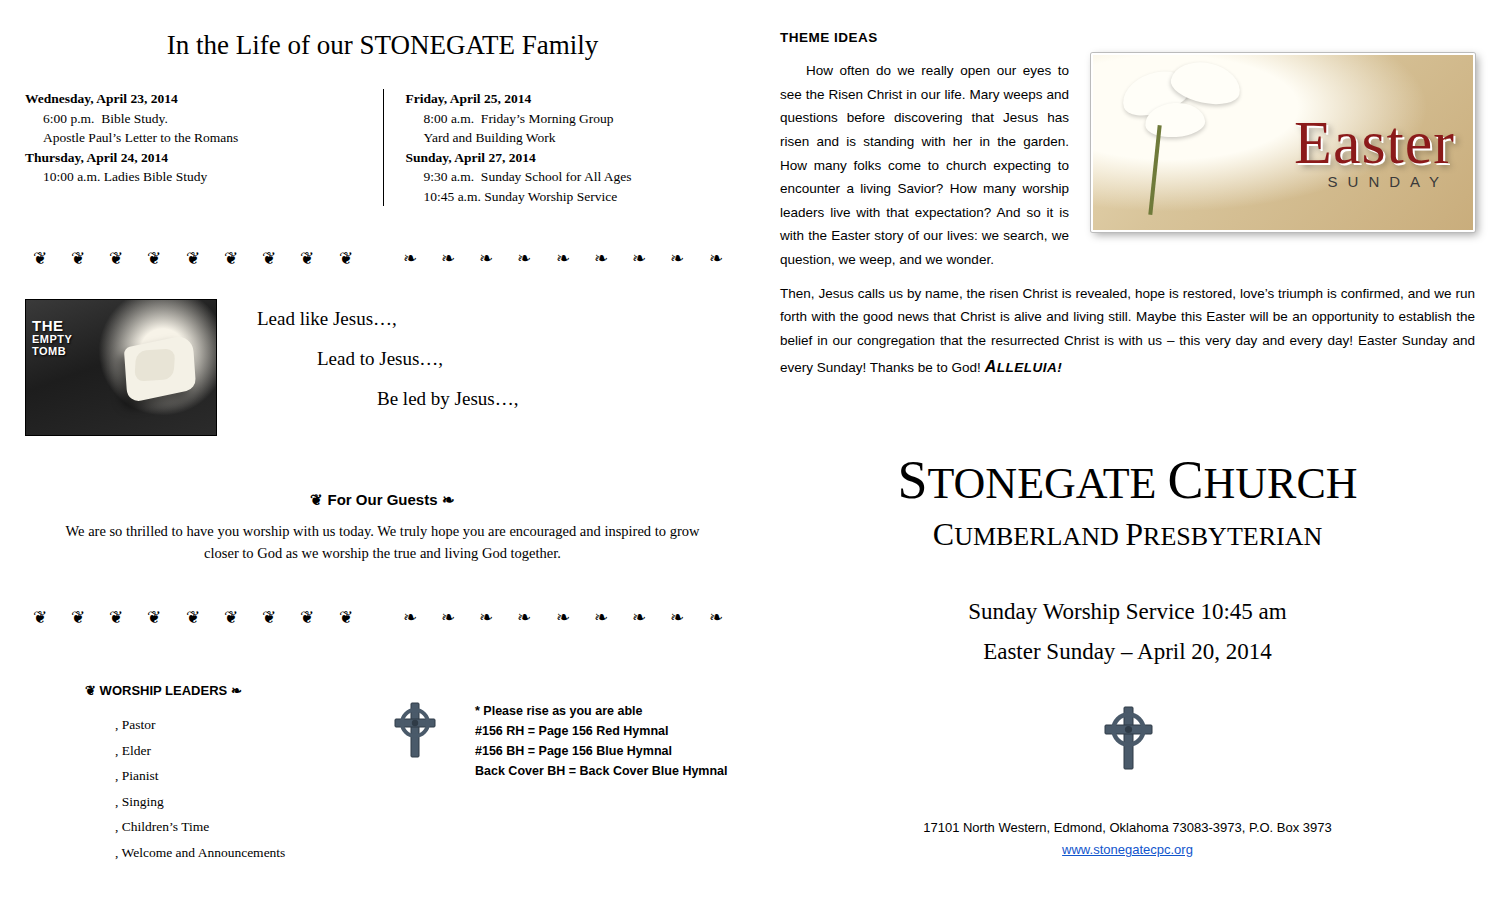In the Life of our STONEGATE Family
Wednesday, April 23, 2014
6:00 p.m. Bible Study.
Apostle Paul’s Letter to the Romans
Thursday, April 24, 2014
10:00 a.m. Ladies Bible Study
Friday, April 25, 2014
8:00 a.m. Friday’s Morning Group
Yard and Building Work
Sunday, April 27, 2014
9:30 a.m. Sunday School for All Ages
10:45 a.m. Sunday Worship Service
❦ ❦ ❦ ❦ ❦ ❦ ❦ ❦ ❦ ❧ ❧ ❧ ❧ ❧ ❧ ❧ ❧ ❧
THEEMPTY TOMB
Lead like Jesus…,
Lead to Jesus…,
Be led by Jesus…,
❦ For Our Guests ❧
We are so thrilled to have you worship with us today. We truly hope you are encouraged and inspired to grow closer to God as we worship the true and living God together.
❦ ❦ ❦ ❦ ❦ ❦ ❦ ❦ ❦ ❧ ❧ ❧ ❧ ❧ ❧ ❧ ❧ ❧
❦ WORSHIP LEADERS ❧
, Pastor
, Elder
, Pianist
, Singing
, Children’s Time
, Welcome and Announcements
* Please rise as you are able
#156 RH = Page 156 Red Hymnal
#156 BH = Page 156 Blue Hymnal
Back Cover BH = Back Cover Blue Hymnal
THEME IDEAS
Easter
Sunday
How often do we really open our eyes to see the Risen Christ in our life. Mary weeps and questions before discovering that Jesus has risen and is standing with her in the garden. How many folks come to church expecting to encounter a living Savior? How many worship leaders live with that expectation? And so it is with the Easter story of our lives: we search, we question, we weep, and we wonder.
Then, Jesus calls us by name, the risen Christ is revealed, hope is restored, love’s triumph is confirmed, and we run forth with the good news that Christ is alive and living still. Maybe this Easter will be an opportunity to establish the belief in our congregation that the resurrected Christ is with us – this very day and every day! Easter Sunday and every Sunday! Thanks be to God! ALLELUIA!
STONEGATE CHURCH
CUMBERLAND PRESBYTERIAN
Sunday Worship Service 10:45 am
Easter Sunday – April 20, 2014
17101 North Western, Edmond, Oklahoma 73083-3973, P.O. Box 3973
www.stonegatecpc.org